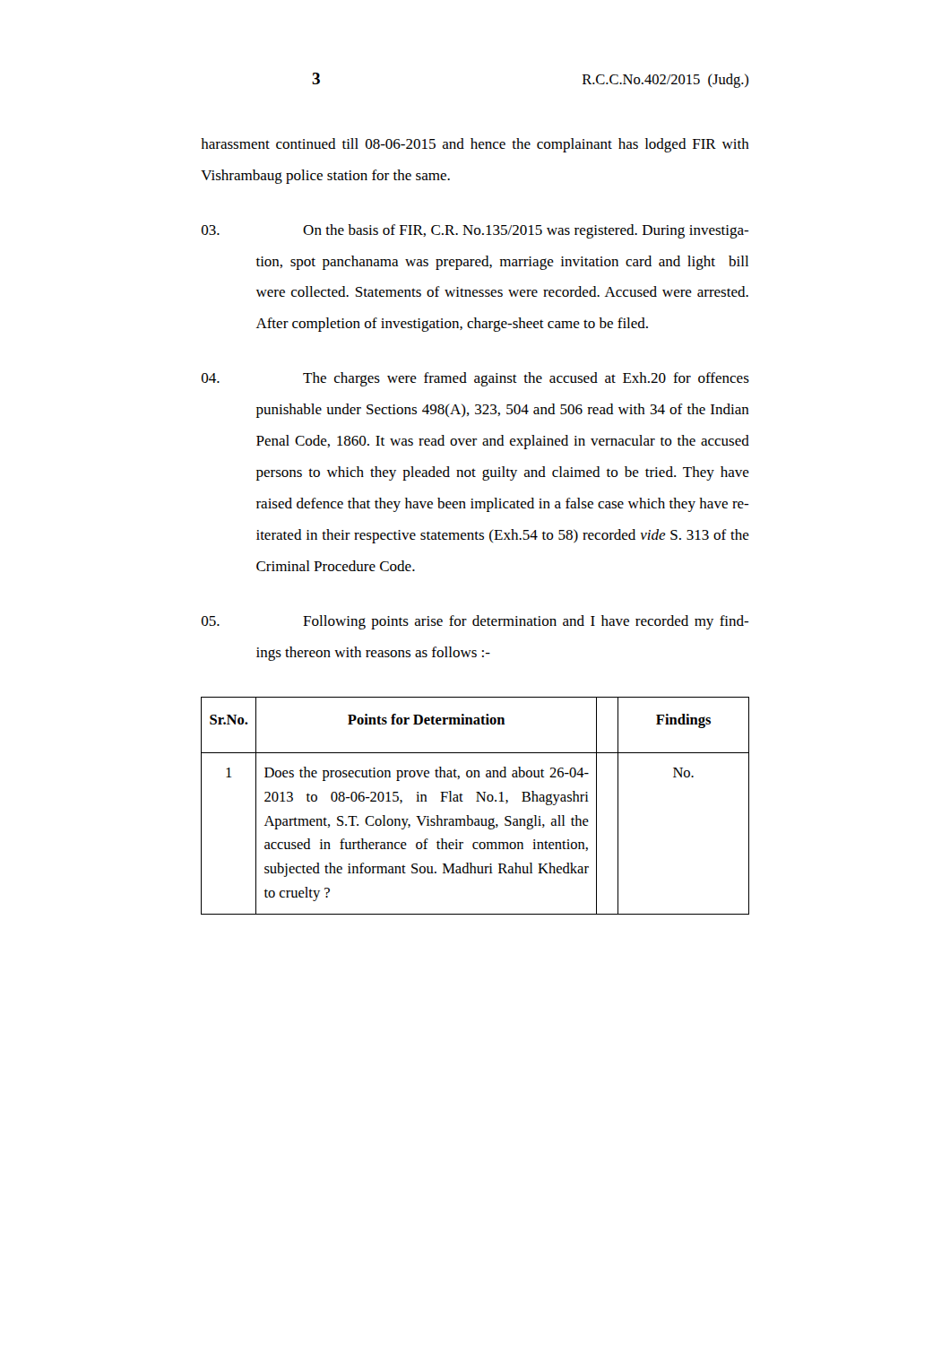3
R.C.C.No.402/2015 (Judg.)
harassment continued till 08-06-2015 and hence the complainant has lodged FIR with Vishrambaug police station for the same.
03.
On the basis of FIR, C.R. No.135/2015 was registered. During investigation, spot panchanama was prepared, marriage invitation card and light bill were collected. Statements of witnesses were recorded. Accused were arrested. After completion of investigation, charge-sheet came to be filed.
04.
The charges were framed against the accused at Exh.20 for offences punishable under Sections 498(A), 323, 504 and 506 read with 34 of the Indian Penal Code, 1860. It was read over and explained in vernacular to the accused persons to which they pleaded not guilty and claimed to be tried. They have raised defence that they have been implicated in a false case which they have reiterated in their respective statements (Exh.54 to 58) recorded vide S. 313 of the Criminal Procedure Code.
05.
Following points arise for determination and I have recorded my findings thereon with reasons as follows :-
| Sr.No. | Points for Determination | | Findings |
| --- | --- | --- | --- |
| 1 | Does the prosecution prove that, on and about 26-04-2013 to 08-06-2015, in Flat No.1, Bhagyashri Apartment, S.T. Colony, Vishrambaug, Sangli, all the accused in furtherance of their common intention, subjected the informant Sou. Madhuri Rahul Khedkar to cruelty ? | | No. |